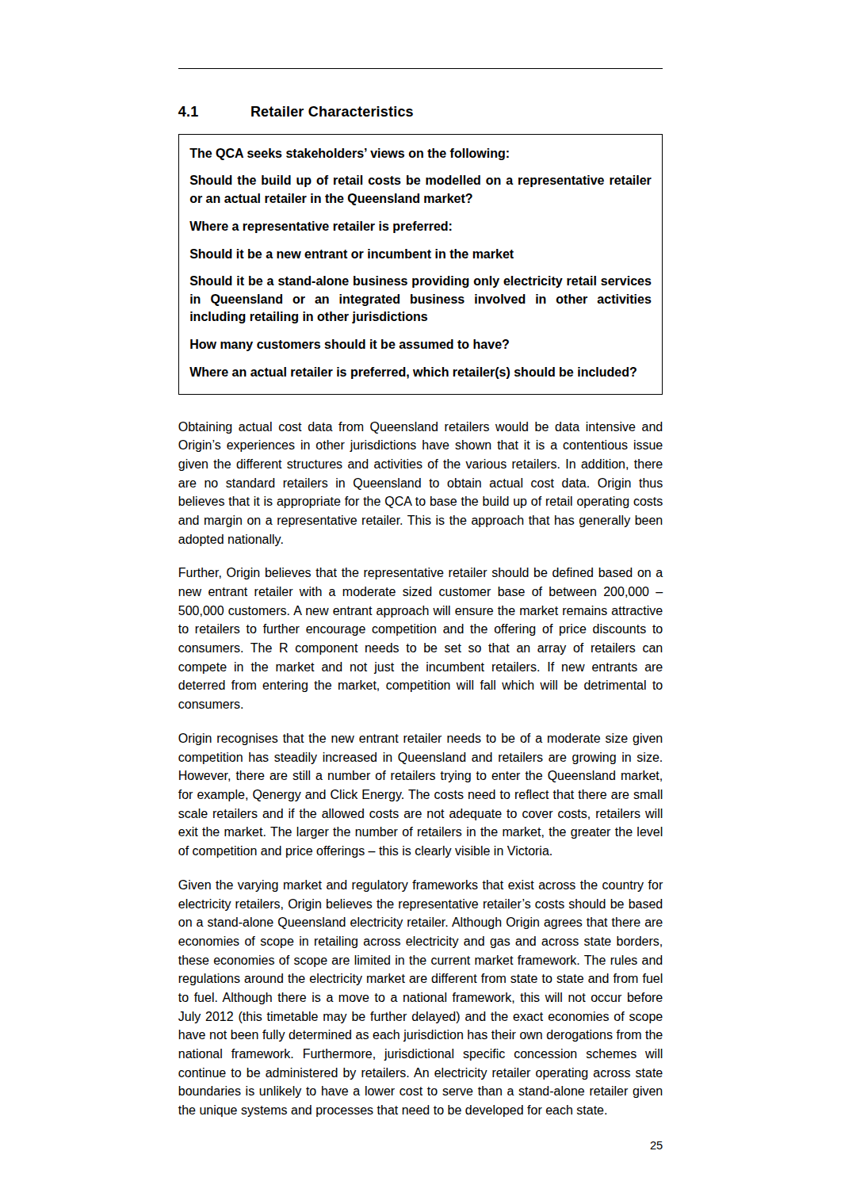4.1 Retailer Characteristics
The QCA seeks stakeholders’ views on the following:
Should the build up of retail costs be modelled on a representative retailer or an actual retailer in the Queensland market?
Where a representative retailer is preferred:
Should it be a new entrant or incumbent in the market
Should it be a stand-alone business providing only electricity retail services in Queensland or an integrated business involved in other activities including retailing in other jurisdictions
How many customers should it be assumed to have?
Where an actual retailer is preferred, which retailer(s) should be included?
Obtaining actual cost data from Queensland retailers would be data intensive and Origin’s experiences in other jurisdictions have shown that it is a contentious issue given the different structures and activities of the various retailers. In addition, there are no standard retailers in Queensland to obtain actual cost data. Origin thus believes that it is appropriate for the QCA to base the build up of retail operating costs and margin on a representative retailer. This is the approach that has generally been adopted nationally.
Further, Origin believes that the representative retailer should be defined based on a new entrant retailer with a moderate sized customer base of between 200,000 – 500,000 customers. A new entrant approach will ensure the market remains attractive to retailers to further encourage competition and the offering of price discounts to consumers. The R component needs to be set so that an array of retailers can compete in the market and not just the incumbent retailers. If new entrants are deterred from entering the market, competition will fall which will be detrimental to consumers.
Origin recognises that the new entrant retailer needs to be of a moderate size given competition has steadily increased in Queensland and retailers are growing in size. However, there are still a number of retailers trying to enter the Queensland market, for example, Qenergy and Click Energy. The costs need to reflect that there are small scale retailers and if the allowed costs are not adequate to cover costs, retailers will exit the market. The larger the number of retailers in the market, the greater the level of competition and price offerings – this is clearly visible in Victoria.
Given the varying market and regulatory frameworks that exist across the country for electricity retailers, Origin believes the representative retailer’s costs should be based on a stand-alone Queensland electricity retailer. Although Origin agrees that there are economies of scope in retailing across electricity and gas and across state borders, these economies of scope are limited in the current market framework. The rules and regulations around the electricity market are different from state to state and from fuel to fuel. Although there is a move to a national framework, this will not occur before July 2012 (this timetable may be further delayed) and the exact economies of scope have not been fully determined as each jurisdiction has their own derogations from the national framework. Furthermore, jurisdictional specific concession schemes will continue to be administered by retailers. An electricity retailer operating across state boundaries is unlikely to have a lower cost to serve than a stand-alone retailer given the unique systems and processes that need to be developed for each state.
25